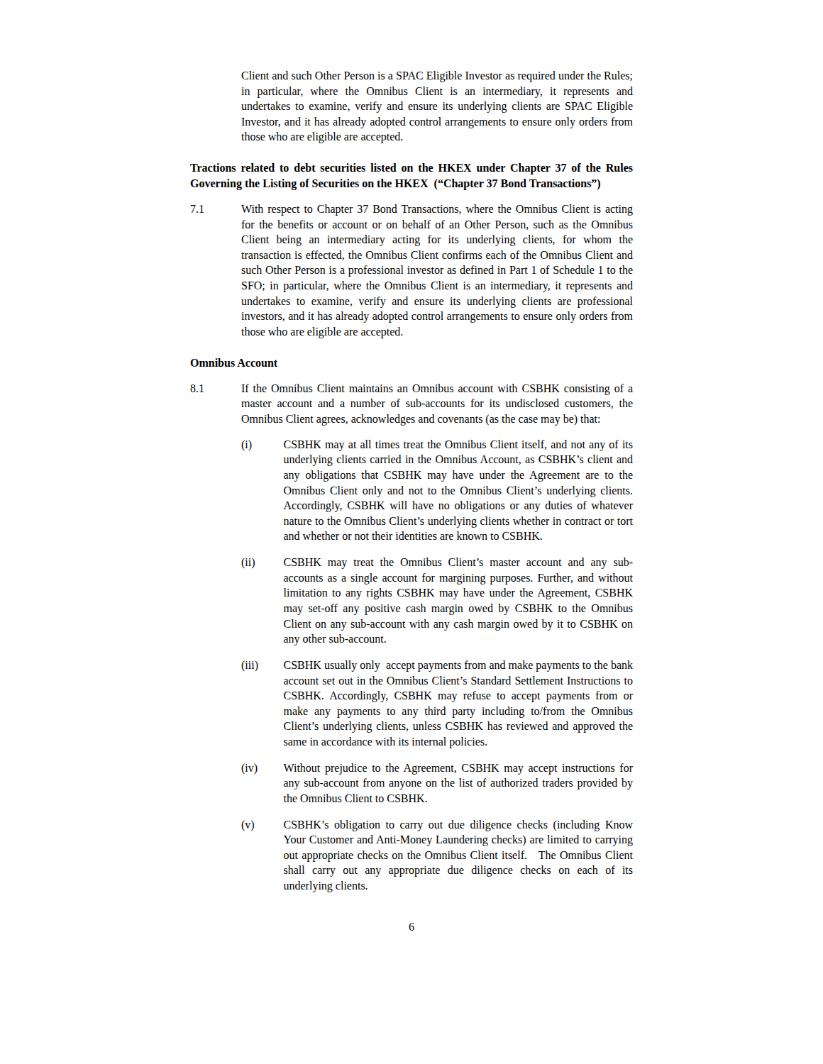Client and such Other Person is a SPAC Eligible Investor as required under the Rules; in particular, where the Omnibus Client is an intermediary, it represents and undertakes to examine, verify and ensure its underlying clients are SPAC Eligible Investor, and it has already adopted control arrangements to ensure only orders from those who are eligible are accepted.
Tractions related to debt securities listed on the HKEX under Chapter 37 of the Rules Governing the Listing of Securities on the HKEX (“Chapter 37 Bond Transactions”)
7.1
With respect to Chapter 37 Bond Transactions, where the Omnibus Client is acting for the benefits or account or on behalf of an Other Person, such as the Omnibus Client being an intermediary acting for its underlying clients, for whom the transaction is effected, the Omnibus Client confirms each of the Omnibus Client and such Other Person is a professional investor as defined in Part 1 of Schedule 1 to the SFO; in particular, where the Omnibus Client is an intermediary, it represents and undertakes to examine, verify and ensure its underlying clients are professional investors, and it has already adopted control arrangements to ensure only orders from those who are eligible are accepted.
Omnibus Account
8.1
If the Omnibus Client maintains an Omnibus account with CSBHK consisting of a master account and a number of sub-accounts for its undisclosed customers, the Omnibus Client agrees, acknowledges and covenants (as the case may be) that:
(i)
CSBHK may at all times treat the Omnibus Client itself, and not any of its underlying clients carried in the Omnibus Account, as CSBHK’s client and any obligations that CSBHK may have under the Agreement are to the Omnibus Client only and not to the Omnibus Client’s underlying clients. Accordingly, CSBHK will have no obligations or any duties of whatever nature to the Omnibus Client’s underlying clients whether in contract or tort and whether or not their identities are known to CSBHK.
(ii)
CSBHK may treat the Omnibus Client’s master account and any sub-accounts as a single account for margining purposes. Further, and without limitation to any rights CSBHK may have under the Agreement, CSBHK may set-off any positive cash margin owed by CSBHK to the Omnibus Client on any sub-account with any cash margin owed by it to CSBHK on any other sub-account.
(iii)
CSBHK usually only accept payments from and make payments to the bank account set out in the Omnibus Client’s Standard Settlement Instructions to CSBHK. Accordingly, CSBHK may refuse to accept payments from or make any payments to any third party including to/from the Omnibus Client’s underlying clients, unless CSBHK has reviewed and approved the same in accordance with its internal policies.
(iv)
Without prejudice to the Agreement, CSBHK may accept instructions for any sub-account from anyone on the list of authorized traders provided by the Omnibus Client to CSBHK.
(v)
CSBHK’s obligation to carry out due diligence checks (including Know Your Customer and Anti-Money Laundering checks) are limited to carrying out appropriate checks on the Omnibus Client itself. The Omnibus Client shall carry out any appropriate due diligence checks on each of its underlying clients.
6